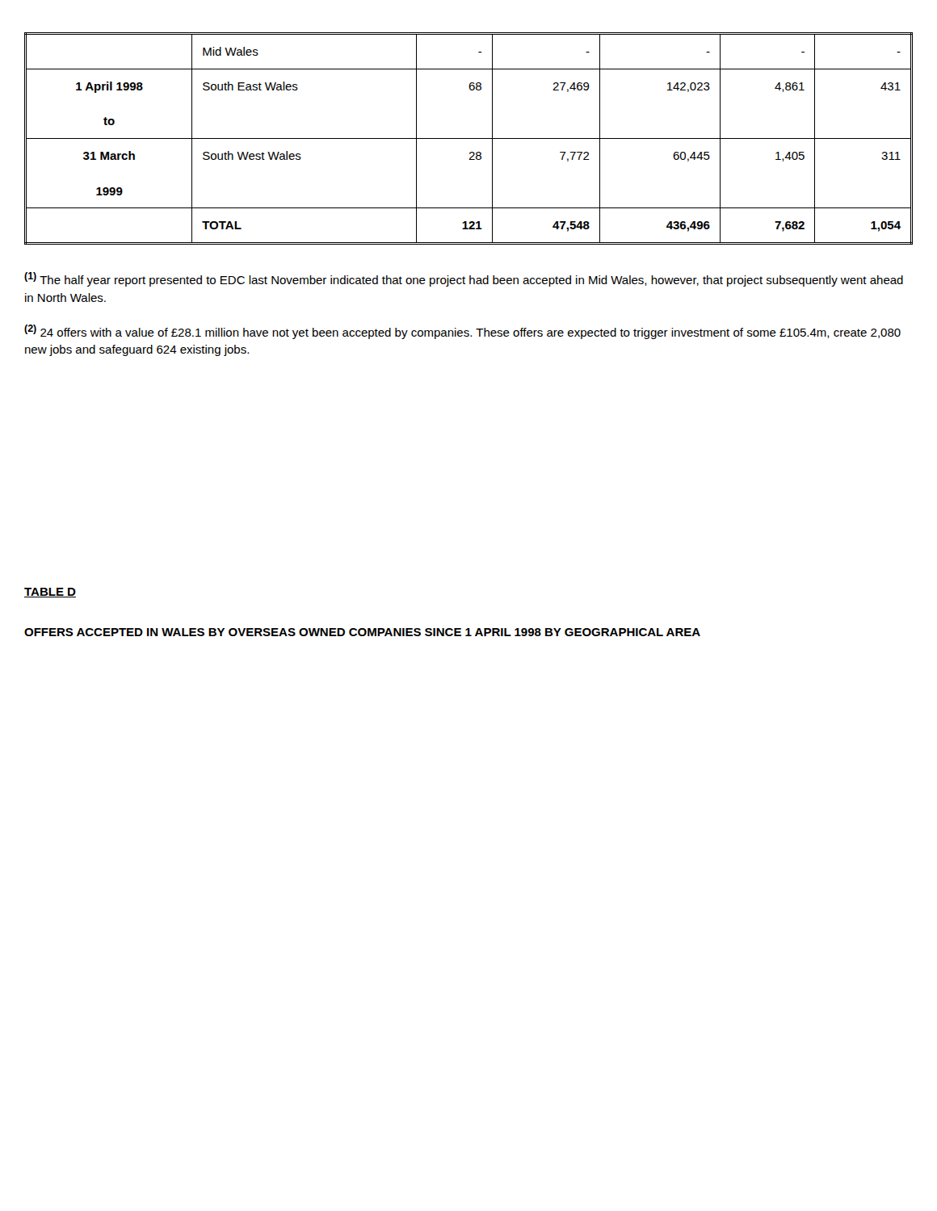| | Mid Wales | - | - | - | - | - |
| 1 April 1998 to | South East Wales | 68 | 27,469 | 142,023 | 4,861 | 431 |
| 31 March 1999 | South West Wales | 28 | 7,772 | 60,445 | 1,405 | 311 |
| | TOTAL | 121 | 47,548 | 436,496 | 7,682 | 1,054 |
(1) The half year report presented to EDC last November indicated that one project had been accepted in Mid Wales, however, that project subsequently went ahead in North Wales.
(2) 24 offers with a value of £28.1 million have not yet been accepted by companies. These offers are expected to trigger investment of some £105.4m, create 2,080 new jobs and safeguard 624 existing jobs.
TABLE D
OFFERS ACCEPTED IN WALES BY OVERSEAS OWNED COMPANIES SINCE 1 APRIL 1998 BY GEOGRAPHICAL AREA